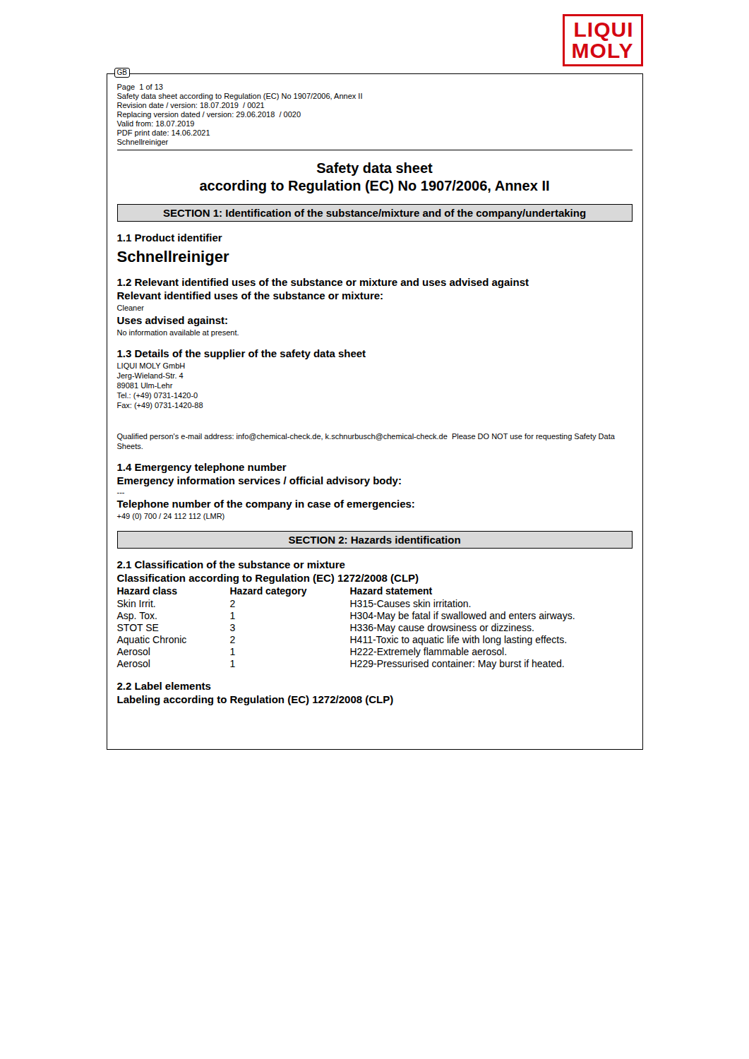LIQUI MOLY
GB
Page 1 of 13
Safety data sheet according to Regulation (EC) No 1907/2006, Annex II
Revision date / version: 18.07.2019 / 0021
Replacing version dated / version: 29.06.2018 / 0020
Valid from: 18.07.2019
PDF print date: 14.06.2021
Schnellreiniger
Safety data sheet
according to Regulation (EC) No 1907/2006, Annex II
SECTION 1: Identification of the substance/mixture and of the company/undertaking
1.1 Product identifier
Schnellreiniger
1.2 Relevant identified uses of the substance or mixture and uses advised against
Relevant identified uses of the substance or mixture:
Cleaner
Uses advised against:
No information available at present.
1.3 Details of the supplier of the safety data sheet
LIQUI MOLY GmbH
Jerg-Wieland-Str. 4
89081 Ulm-Lehr
Tel.: (+49) 0731-1420-0
Fax: (+49) 0731-1420-88
Qualified person's e-mail address: info@chemical-check.de, k.schnurbusch@chemical-check.de Please DO NOT use for requesting Safety Data Sheets.
1.4 Emergency telephone number
Emergency information services / official advisory body:
---
Telephone number of the company in case of emergencies:
+49 (0) 700 / 24 112 112 (LMR)
SECTION 2: Hazards identification
2.1 Classification of the substance or mixture
Classification according to Regulation (EC) 1272/2008 (CLP)
| Hazard class | Hazard category | Hazard statement |
| --- | --- | --- |
| Skin Irrit. | 2 | H315-Causes skin irritation. |
| Asp. Tox. | 1 | H304-May be fatal if swallowed and enters airways. |
| STOT SE | 3 | H336-May cause drowsiness or dizziness. |
| Aquatic Chronic | 2 | H411-Toxic to aquatic life with long lasting effects. |
| Aerosol | 1 | H222-Extremely flammable aerosol. |
| Aerosol | 1 | H229-Pressurised container: May burst if heated. |
2.2 Label elements
Labeling according to Regulation (EC) 1272/2008 (CLP)